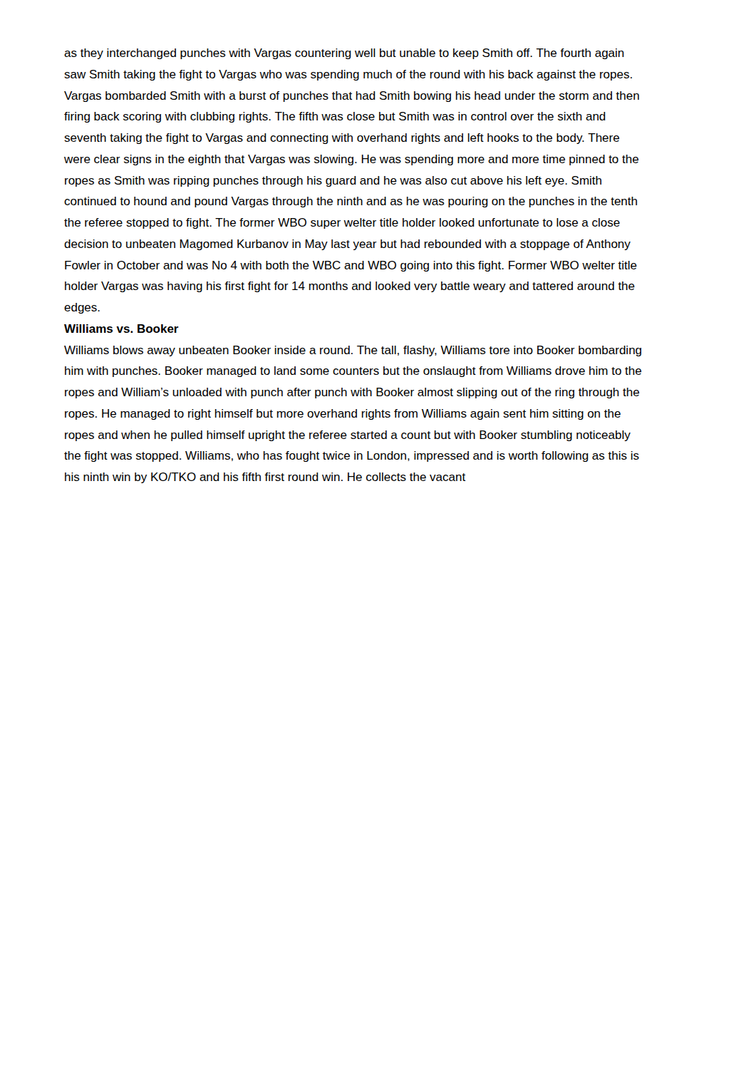as they interchanged punches with Vargas countering well but unable to keep Smith off. The fourth again saw Smith taking the fight to Vargas who was spending much of the round with his back against the ropes. Vargas bombarded Smith with a burst of punches that had Smith bowing his head under the storm and then firing back scoring with clubbing rights. The fifth was close but Smith was in control over the sixth and seventh taking the fight to Vargas and connecting with overhand rights and left hooks to the body. There were clear signs in the eighth that Vargas was slowing. He was spending more and more time pinned to the ropes as Smith was ripping punches through his guard and he was also cut above his left eye. Smith continued to hound and pound Vargas through the ninth and as he was pouring on the punches in the tenth the referee stopped to fight. The former WBO super welter title holder looked unfortunate to lose a close decision to unbeaten Magomed Kurbanov in May last year but had rebounded with a stoppage of Anthony Fowler in October and was No 4 with both the WBC and WBO going into this fight. Former WBO welter title holder Vargas was having his first fight for 14 months and looked very battle weary and tattered around the edges.
Williams vs. Booker
Williams blows away unbeaten Booker inside a round. The tall, flashy, Williams tore into Booker bombarding him with punches. Booker managed to land some counters but the onslaught from Williams drove him to the ropes and William’s unloaded with punch after punch with Booker almost slipping out of the ring through the ropes. He managed to right himself but more overhand rights from Williams again sent him sitting on the ropes and when he pulled himself upright the referee started a count but with Booker stumbling noticeably the fight was stopped. Williams, who has fought twice in London, impressed and is worth following as this is his ninth win by KO/TKO and his fifth first round win. He collects the vacant